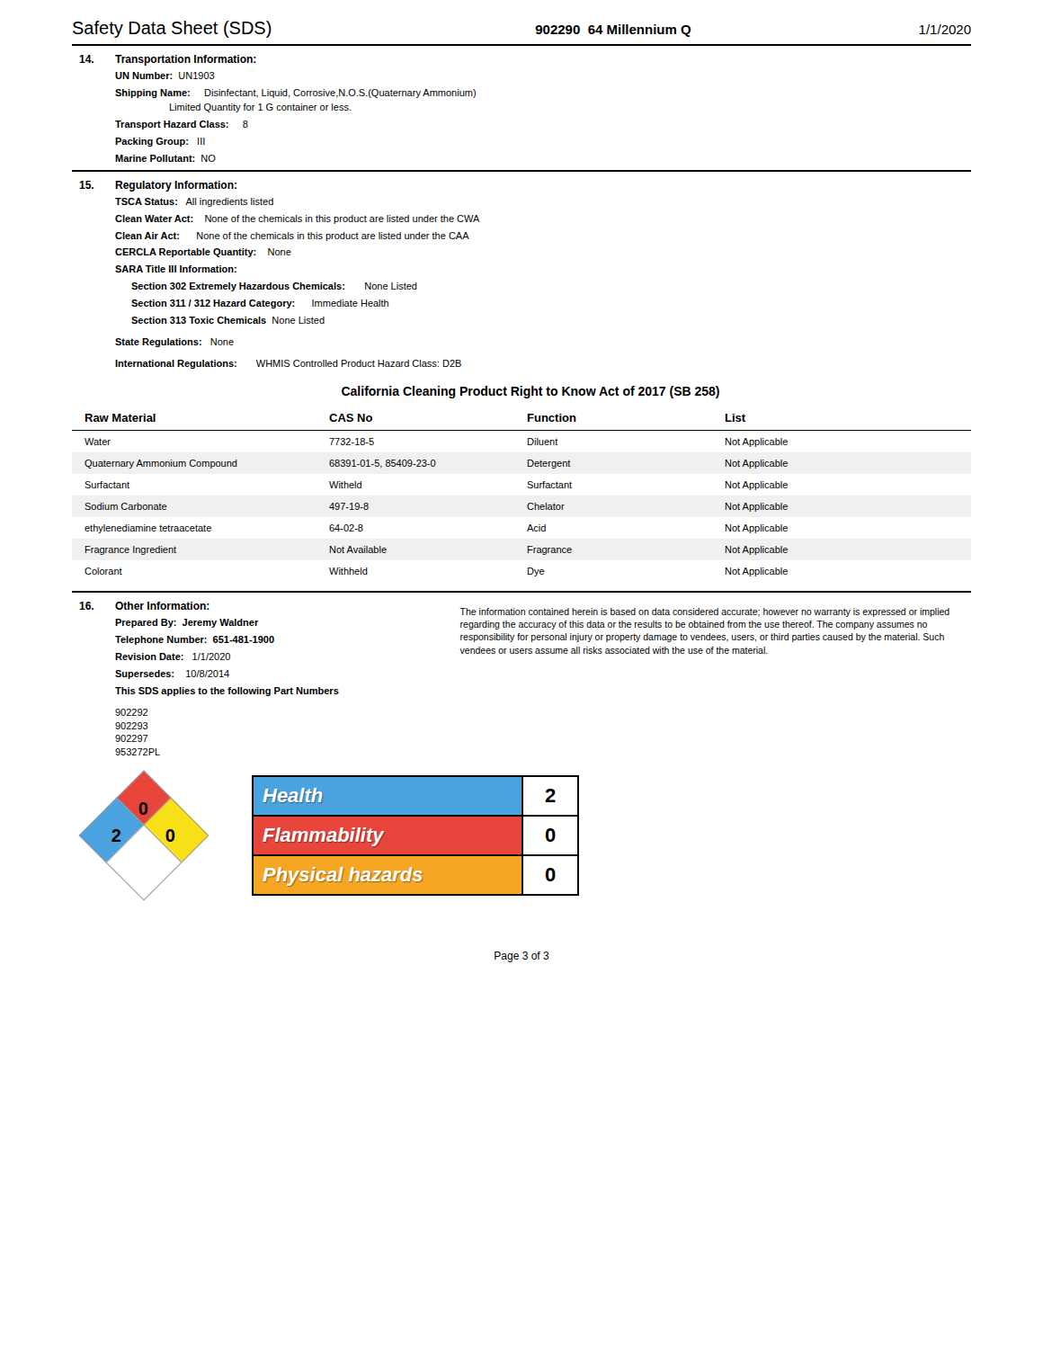Safety Data Sheet (SDS)
902290 64 Millennium Q
1/1/2020
14.
Transportation Information:
UN Number: UN1903
Shipping Name: Disinfectant, Liquid, Corrosive,N.O.S.(Quaternary Ammonium)
Limited Quantity for 1 G container or less.
Transport Hazard Class: 8
Packing Group: III
Marine Pollutant: NO
15.
Regulatory Information:
TSCA Status: All ingredients listed
Clean Water Act: None of the chemicals in this product are listed under the CWA
Clean Air Act: None of the chemicals in this product are listed under the CAA
CERCLA Reportable Quantity: None
SARA Title III Information:
Section 302 Extremely Hazardous Chemicals: None Listed
Section 311 / 312 Hazard Category: Immediate Health
Section 313 Toxic Chemicals None Listed
State Regulations: None
International Regulations: WHMIS Controlled Product Hazard Class: D2B
California Cleaning Product Right to Know Act of 2017 (SB 258)
| Raw Material | CAS No | Function | List |
| --- | --- | --- | --- |
| Water | 7732-18-5 | Diluent | Not Applicable |
| Quaternary Ammonium Compound | 68391-01-5, 85409-23-0 | Detergent | Not Applicable |
| Surfactant | Witheld | Surfactant | Not Applicable |
| Sodium Carbonate | 497-19-8 | Chelator | Not Applicable |
| ethylenediamine tetraacetate | 64-02-8 | Acid | Not Applicable |
| Fragrance Ingredient | Not Available | Fragrance | Not Applicable |
| Colorant | Withheld | Dye | Not Applicable |
16.
Other Information:
Prepared By: Jeremy Waldner
Telephone Number: 651-481-1900
Revision Date: 1/1/2020
Supersedes: 10/8/2014
This SDS applies to the following Part Numbers
902292
902293
902297
953272PL
The information contained herein is based on data considered accurate; however no warranty is expressed or implied regarding the accuracy of this data or the results to be obtained from the use thereof. The company assumes no responsibility for personal injury or property damage to vendees, users, or third parties caused by the material. Such vendees or users assume all risks associated with the use of the material.
0
2
0
Health
2
Flammability
0
Physical hazards
0
Page 3 of 3